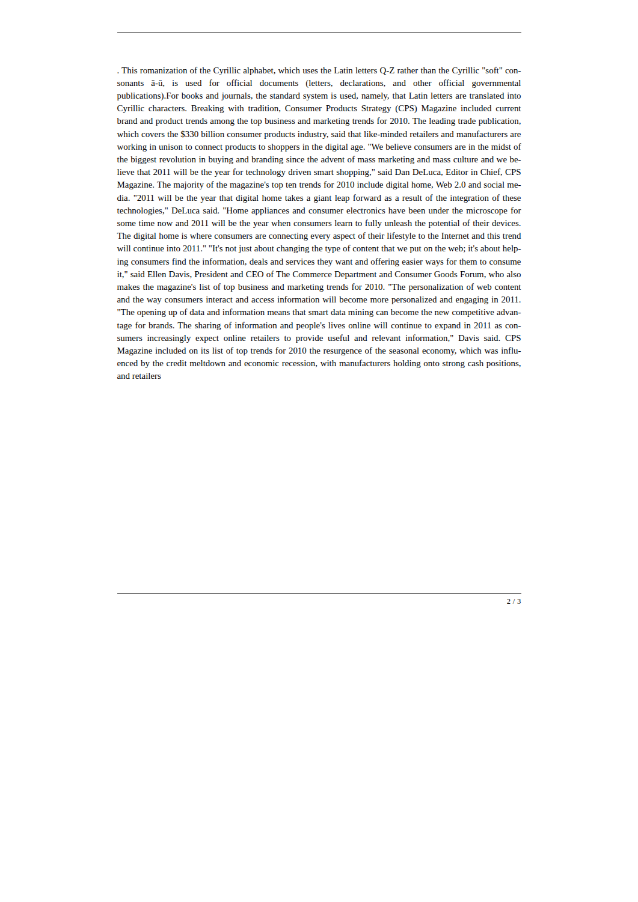. This romanization of the Cyrillic alphabet, which uses the Latin letters Q-Z rather than the Cyrillic "soft" consonants ă-ŭ, is used for official documents (letters, declarations, and other official governmental publications).For books and journals, the standard system is used, namely, that Latin letters are translated into Cyrillic characters. Breaking with tradition, Consumer Products Strategy (CPS) Magazine included current brand and product trends among the top business and marketing trends for 2010. The leading trade publication, which covers the $330 billion consumer products industry, said that like-minded retailers and manufacturers are working in unison to connect products to shoppers in the digital age. "We believe consumers are in the midst of the biggest revolution in buying and branding since the advent of mass marketing and mass culture and we believe that 2011 will be the year for technology driven smart shopping," said Dan DeLuca, Editor in Chief, CPS Magazine. The majority of the magazine's top ten trends for 2010 include digital home, Web 2.0 and social media. "2011 will be the year that digital home takes a giant leap forward as a result of the integration of these technologies," DeLuca said. "Home appliances and consumer electronics have been under the microscope for some time now and 2011 will be the year when consumers learn to fully unleash the potential of their devices. The digital home is where consumers are connecting every aspect of their lifestyle to the Internet and this trend will continue into 2011." "It's not just about changing the type of content that we put on the web; it's about helping consumers find the information, deals and services they want and offering easier ways for them to consume it," said Ellen Davis, President and CEO of The Commerce Department and Consumer Goods Forum, who also makes the magazine's list of top business and marketing trends for 2010. "The personalization of web content and the way consumers interact and access information will become more personalized and engaging in 2011. "The opening up of data and information means that smart data mining can become the new competitive advantage for brands. The sharing of information and people's lives online will continue to expand in 2011 as consumers increasingly expect online retailers to provide useful and relevant information," Davis said. CPS Magazine included on its list of top trends for 2010 the resurgence of the seasonal economy, which was influenced by the credit meltdown and economic recession, with manufacturers holding onto strong cash positions, and retailers
2 / 3